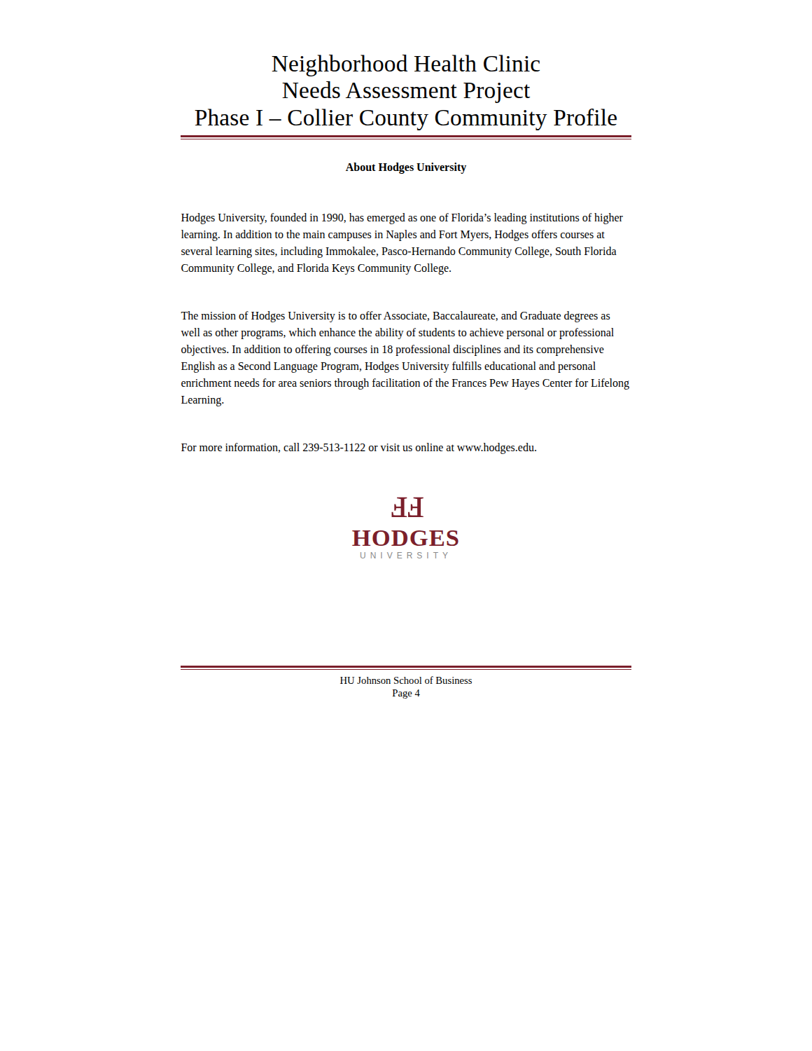Neighborhood Health Clinic
Needs Assessment Project
Phase I – Collier County Community Profile
About Hodges University
Hodges University, founded in 1990, has emerged as one of Florida’s leading institutions of higher learning. In addition to the main campuses in Naples and Fort Myers, Hodges offers courses at several learning sites, including Immokalee, Pasco-Hernando Community College, South Florida Community College, and Florida Keys Community College.
The mission of Hodges University is to offer Associate, Baccalaureate, and Graduate degrees as well as other programs, which enhance the ability of students to achieve personal or professional objectives. In addition to offering courses in 18 professional disciplines and its comprehensive English as a Second Language Program, Hodges University fulfills educational and personal enrichment needs for area seniors through facilitation of the Frances Pew Hayes Center for Lifelong Learning.
For more information, call 239-513-1122 or visit us online at www.hodges.edu.
ⅎⅎ HODGES UNIVERSITY
HU Johnson School of Business
Page 4